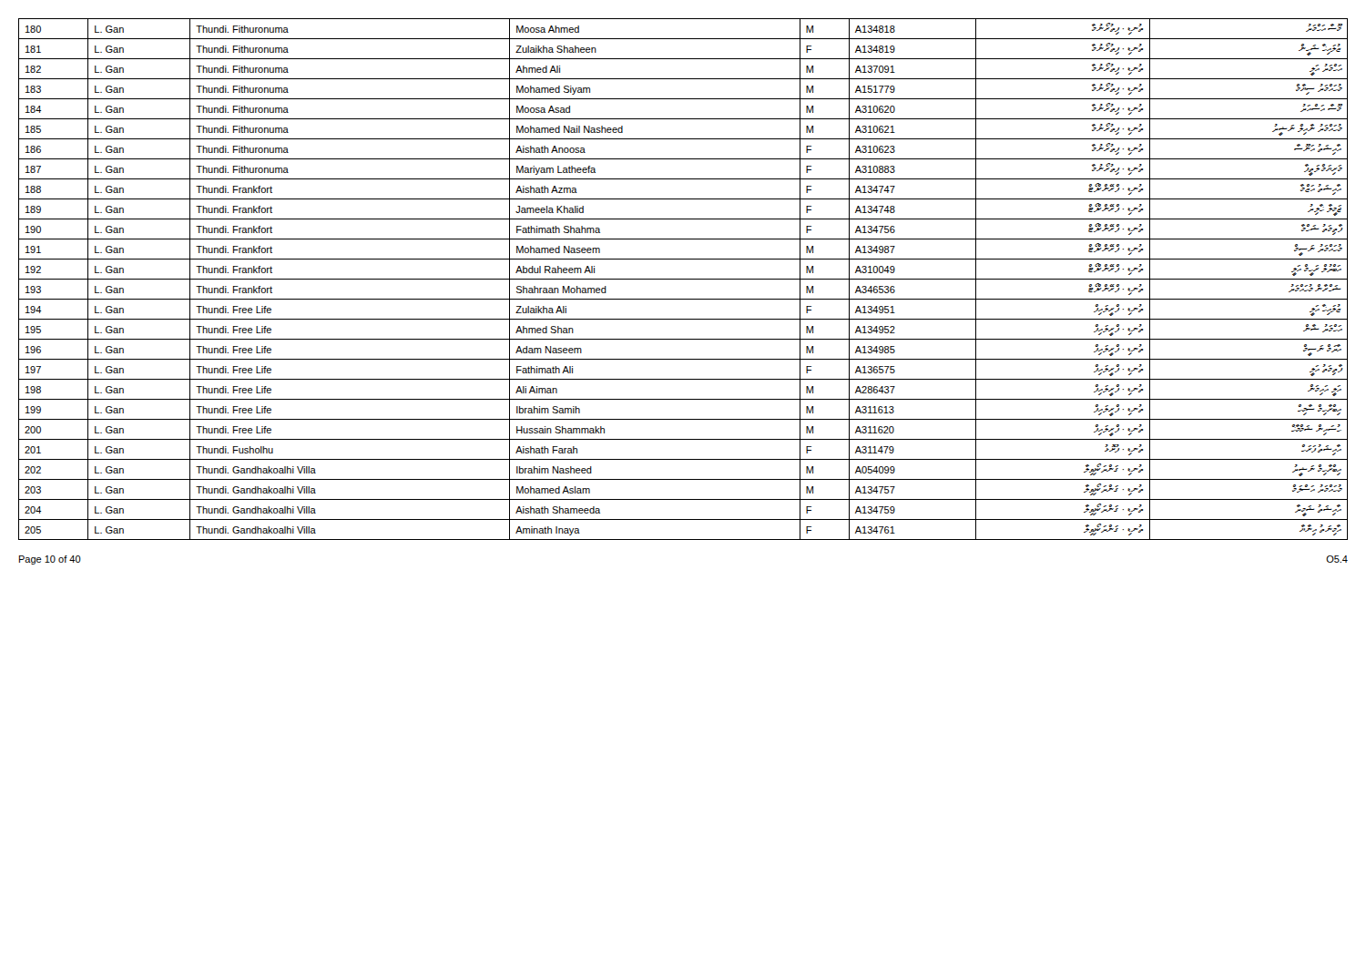| 180 | L. Gan | Thundi. Fithuronuma | Moosa Ahmed | M | A134818 | ތުނޑި · ފިތުރޯނުމާ | މޫސާ އަހްމަދު |
| 181 | L. Gan | Thundi. Fithuronuma | Zulaikha Shaheen | F | A134819 | ތުނޑި · ފިތުރޯނުމާ | ޒުލައިޚާ ޝަހީން |
| 182 | L. Gan | Thundi. Fithuronuma | Ahmed Ali | M | A137091 | ތުނޑި · ފިތުރޯނުމާ | އަހްމަދު އަލީ |
| 183 | L. Gan | Thundi. Fithuronuma | Mohamed Siyam | M | A151779 | ތުނޑި · ފިތުރޯނުމާ | މުހައްމަދު ސިޔާމް |
| 184 | L. Gan | Thundi. Fithuronuma | Moosa Asad | M | A310620 | ތުނޑި · ފިތުރޯނުމާ | މޫސާ އަސްއަދު |
| 185 | L. Gan | Thundi. Fithuronuma | Mohamed Nail Nasheed | M | A310621 | ތުނޑި · ފިތުރޯނުމާ | މުހައްމަދު ނާއިލް ނަޝީދު |
| 186 | L. Gan | Thundi. Fithuronuma | Aishath Anoosa | F | A310623 | ތުނޑި · ފިތުރޯނުމާ | އާއިޝަތު އަނޫސާ |
| 187 | L. Gan | Thundi. Fithuronuma | Mariyam Latheefa | F | A310883 | ތުނޑި · ފިތުރޯނުމާ | މަރިޔަމް ލަތީފާ |
| 188 | L. Gan | Thundi. Frankfort | Aishath Azma | F | A134747 | ތުނޑި · ފްރޭންކްފޯޓް | އާއިޝަތު އަޒްމާ |
| 189 | L. Gan | Thundi. Frankfort | Jameela Khalid | F | A134748 | ތުނޑި · ފްރޭންކްފޯޓް | ޖަމީލާ ޚާލިދު |
| 190 | L. Gan | Thundi. Frankfort | Fathimath Shahma | F | A134756 | ތުނޑި · ފްރޭންކްފޯޓް | ފާތިމަތު ޝަހްމާ |
| 191 | L. Gan | Thundi. Frankfort | Mohamed Naseem | M | A134987 | ތުނޑި · ފްރޭންކްފޯޓް | މުހައްމަދު ނަސީމް |
| 192 | L. Gan | Thundi. Frankfort | Abdul Raheem Ali | M | A310049 | ތުނޑި · ފްރޭންކްފޯޓް | އަބްދުލް ރަހީމް އަލީ |
| 193 | L. Gan | Thundi. Frankfort | Shahraan Mohamed | M | A346536 | ތުނޑި · ފްރޭންކްފޯޓް | ޝަހްރާން މުހައްމަދު |
| 194 | L. Gan | Thundi. Free Life | Zulaikha Ali | F | A134951 | ތުނޑި · ފްރީލައިފް | ޒުލައިޚާ އަލީ |
| 195 | L. Gan | Thundi. Free Life | Ahmed Shan | M | A134952 | ތުނޑި · ފްރީލައިފް | އަހްމަދު ޝާން |
| 196 | L. Gan | Thundi. Free Life | Adam Naseem | M | A134985 | ތުނޑި · ފްރީލައިފް | އާދަމް ނަސީމް |
| 197 | L. Gan | Thundi. Free Life | Fathimath Ali | F | A136575 | ތުނޑި · ފްރީލައިފް | ފާތިމަތު އަލީ |
| 198 | L. Gan | Thundi. Free Life | Ali Aiman | M | A286437 | ތުނޑި · ފްރީލައިފް | އަލީ އައިމަން |
| 199 | L. Gan | Thundi. Free Life | Ibrahim Samih | M | A311613 | ތުނޑި · ފްރީލައިފް | އިބްރާހިމް ސާމިހް |
| 200 | L. Gan | Thundi. Free Life | Hussain Shammakh | M | A311620 | ތުނޑި · ފްރީލައިފް | ހުސައިން ޝަމްމާޚް |
| 201 | L. Gan | Thundi. Fusholhu | Aishath Farah | F | A311479 | ތުނޑި · ފުށޮޅު | އާއިޝަތު ފަރަހް |
| 202 | L. Gan | Thundi. Gandhakoalhi Villa | Ibrahim Nasheed | M | A054099 | ތުނޑި · ގަންދަކޯޅިވިލާ | އިބްރާހިމް ނަޝީދު |
| 203 | L. Gan | Thundi. Gandhakoalhi Villa | Mohamed Aslam | M | A134757 | ތުނޑި · ގަންދަކޯޅިވިލާ | މުހައްމަދު އަސްލަމް |
| 204 | L. Gan | Thundi. Gandhakoalhi Villa | Aishath Shameeda | F | A134759 | ތުނޑި · ގަންދަކޯޅިވިލާ | އާއިޝަތު ޝަމީދާ |
| 205 | L. Gan | Thundi. Gandhakoalhi Villa | Aminath Inaya | F | A134761 | ތުނޑި · ގަންދަކޯޅިވިލާ | އާމިނަތު އިނާޔާ |
Page 10 of 40 O5.4